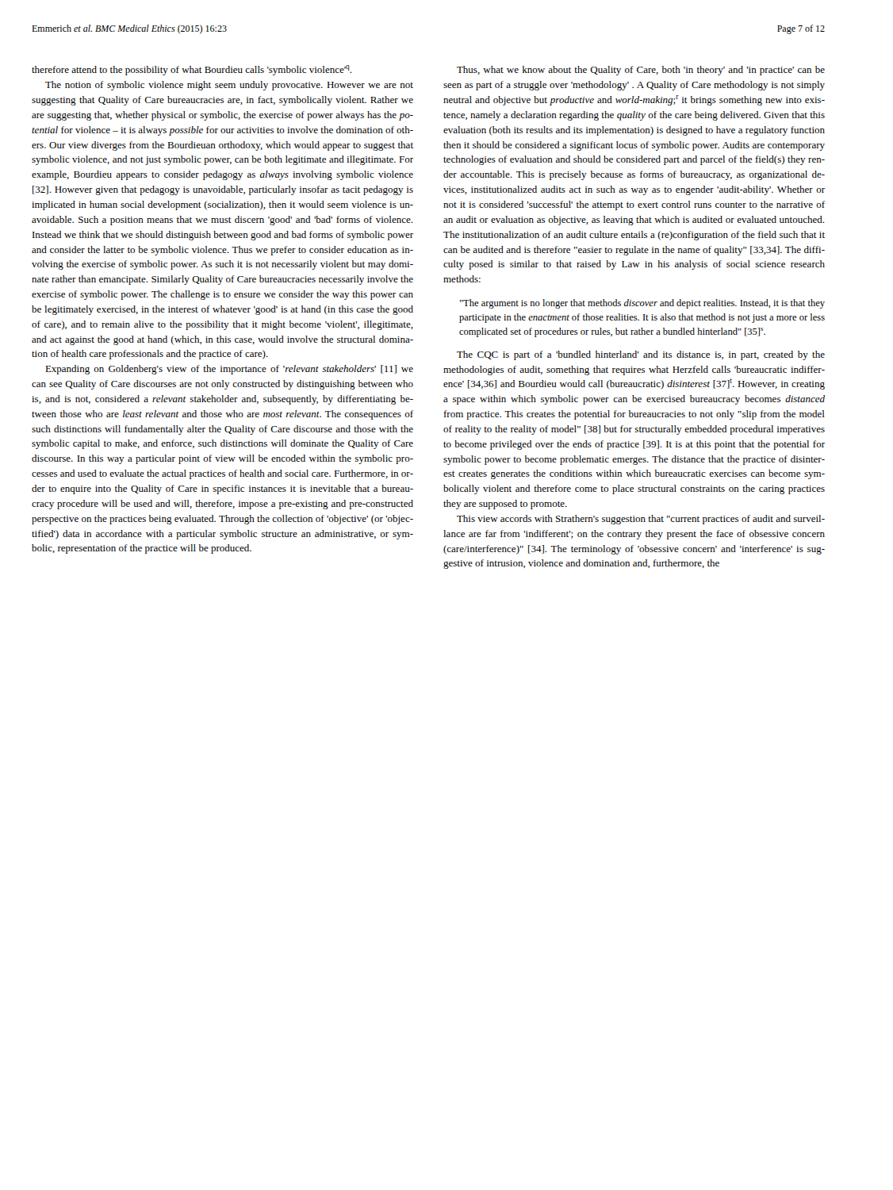Emmerich et al. BMC Medical Ethics (2015) 16:23 Page 7 of 12
therefore attend to the possibility of what Bourdieu calls 'symbolic violence'q.
The notion of symbolic violence might seem unduly provocative. However we are not suggesting that Quality of Care bureaucracies are, in fact, symbolically violent. Rather we are suggesting that, whether physical or symbolic, the exercise of power always has the potential for violence – it is always possible for our activities to involve the domination of others. Our view diverges from the Bourdieuan orthodoxy, which would appear to suggest that symbolic violence, and not just symbolic power, can be both legitimate and illegitimate. For example, Bourdieu appears to consider pedagogy as always involving symbolic violence [32]. However given that pedagogy is unavoidable, particularly insofar as tacit pedagogy is implicated in human social development (socialization), then it would seem violence is unavoidable. Such a position means that we must discern 'good' and 'bad' forms of violence. Instead we think that we should distinguish between good and bad forms of symbolic power and consider the latter to be symbolic violence. Thus we prefer to consider education as involving the exercise of symbolic power. As such it is not necessarily violent but may dominate rather than emancipate. Similarly Quality of Care bureaucracies necessarily involve the exercise of symbolic power. The challenge is to ensure we consider the way this power can be legitimately exercised, in the interest of whatever 'good' is at hand (in this case the good of care), and to remain alive to the possibility that it might become 'violent', illegitimate, and act against the good at hand (which, in this case, would involve the structural domination of health care professionals and the practice of care).
Expanding on Goldenberg's view of the importance of 'relevant stakeholders' [11] we can see Quality of Care discourses are not only constructed by distinguishing between who is, and is not, considered a relevant stakeholder and, subsequently, by differentiating between those who are least relevant and those who are most relevant. The consequences of such distinctions will fundamentally alter the Quality of Care discourse and those with the symbolic capital to make, and enforce, such distinctions will dominate the Quality of Care discourse. In this way a particular point of view will be encoded within the symbolic processes and used to evaluate the actual practices of health and social care. Furthermore, in order to enquire into the Quality of Care in specific instances it is inevitable that a bureaucracy procedure will be used and will, therefore, impose a pre-existing and pre-constructed perspective on the practices being evaluated. Through the collection of 'objective' (or 'objectified') data in accordance with a particular symbolic structure an administrative, or symbolic, representation of the practice will be produced.
Thus, what we know about the Quality of Care, both 'in theory' and 'in practice' can be seen as part of a struggle over 'methodology' . A Quality of Care methodology is not simply neutral and objective but productive and world-making;r it brings something new into existence, namely a declaration regarding the quality of the care being delivered. Given that this evaluation (both its results and its implementation) is designed to have a regulatory function then it should be considered a significant locus of symbolic power. Audits are contemporary technologies of evaluation and should be considered part and parcel of the field(s) they render accountable. This is precisely because as forms of bureaucracy, as organizational devices, institutionalized audits act in such as way as to engender 'audit-ability'. Whether or not it is considered 'successful' the attempt to exert control runs counter to the narrative of an audit or evaluation as objective, as leaving that which is audited or evaluated untouched. The institutionalization of an audit culture entails a (re)configuration of the field such that it can be audited and is therefore "easier to regulate in the name of quality" [33,34]. The difficulty posed is similar to that raised by Law in his analysis of social science research methods:
"The argument is no longer that methods discover and depict realities. Instead, it is that they participate in the enactment of those realities. It is also that method is not just a more or less complicated set of procedures or rules, but rather a bundled hinterland" [35]s.
The CQC is part of a 'bundled hinterland' and its distance is, in part, created by the methodologies of audit, something that requires what Herzfeld calls 'bureaucratic indifference' [34,36] and Bourdieu would call (bureaucratic) disinterest [37]t. However, in creating a space within which symbolic power can be exercised bureaucracy becomes distanced from practice. This creates the potential for bureaucracies to not only "slip from the model of reality to the reality of model" [38] but for structurally embedded procedural imperatives to become privileged over the ends of practice [39]. It is at this point that the potential for symbolic power to become problematic emerges. The distance that the practice of disinterest creates generates the conditions within which bureaucratic exercises can become symbolically violent and therefore come to place structural constraints on the caring practices they are supposed to promote.
This view accords with Strathern's suggestion that "current practices of audit and surveillance are far from 'indifferent'; on the contrary they present the face of obsessive concern (care/interference)" [34]. The terminology of 'obsessive concern' and 'interference' is suggestive of intrusion, violence and domination and, furthermore, the